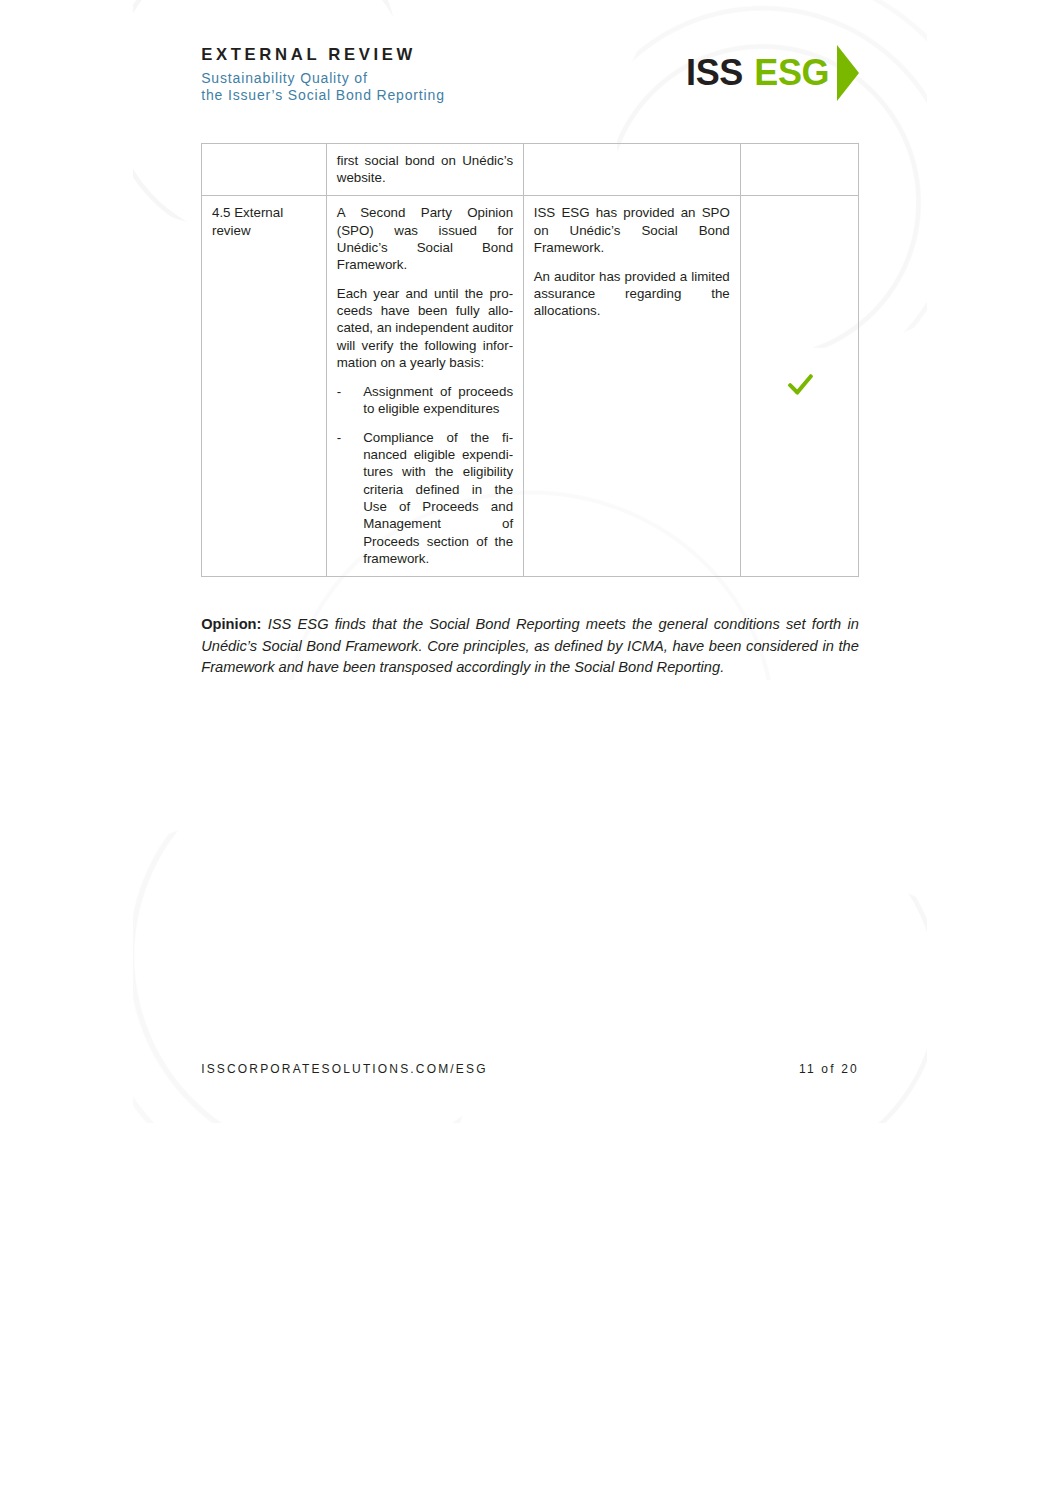External Review
Sustainability Quality of the Issuer’s Social Bond Reporting
ISS ESG
| | first social bond on Unédic’s website. | | |
| 4.5 External review | A Second Party Opinion (SPO) was issued for Unédic’s Social Bond Framework. Each year and until the proceeds have been fully allocated, an independent auditor will verify the following information on a yearly basis: Assignment of proceeds to eligible expenditures Compliance of the financed eligible expenditures with the eligibility criteria defined in the Use of Proceeds and Management of Proceeds section of the framework. | ISS ESG has provided an SPO on Unédic’s Social Bond Framework. An auditor has provided a limited assurance regarding the allocations. | |
Opinion: ISS ESG finds that the Social Bond Reporting meets the general conditions set forth in Unédic’s Social Bond Framework. Core principles, as defined by ICMA, have been considered in the Framework and have been transposed accordingly in the Social Bond Reporting.
isscorporatesolutions.com/esg 11 of 20